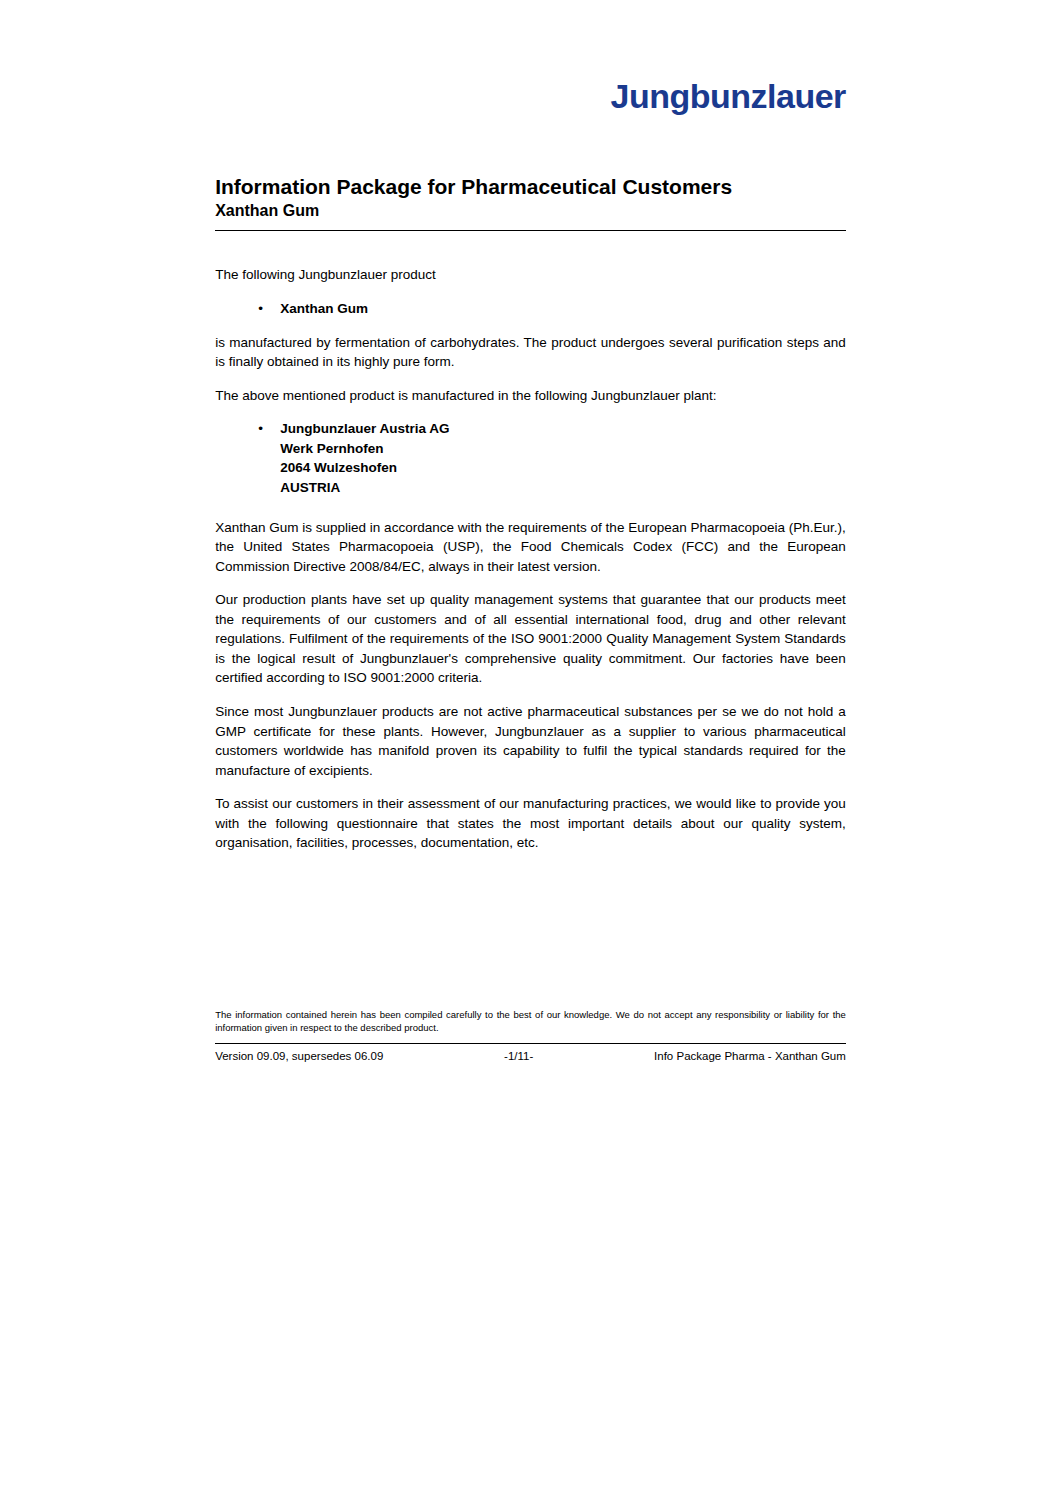Jungbunzlauer
Information Package for Pharmaceutical Customers
Xanthan Gum
The following Jungbunzlauer product
Xanthan Gum
is manufactured by fermentation of carbohydrates. The product undergoes several purification steps and is finally obtained in its highly pure form.
The above mentioned product is manufactured in the following Jungbunzlauer plant:
Jungbunzlauer Austria AG
Werk Pernhofen
2064 Wulzeshofen
AUSTRIA
Xanthan Gum is supplied in accordance with the requirements of the European Pharmacopoeia (Ph.Eur.), the United States Pharmacopoeia (USP), the Food Chemicals Codex (FCC) and the European Commission Directive 2008/84/EC, always in their latest version.
Our production plants have set up quality management systems that guarantee that our products meet the requirements of our customers and of all essential international food, drug and other relevant regulations. Fulfilment of the requirements of the ISO 9001:2000 Quality Management System Standards is the logical result of Jungbunzlauer's comprehensive quality commitment. Our factories have been certified according to ISO 9001:2000 criteria.
Since most Jungbunzlauer products are not active pharmaceutical substances per se we do not hold a GMP certificate for these plants. However, Jungbunzlauer as a supplier to various pharmaceutical customers worldwide has manifold proven its capability to fulfil the typical standards required for the manufacture of excipients.
To assist our customers in their assessment of our manufacturing practices, we would like to provide you with the following questionnaire that states the most important details about our quality system, organisation, facilities, processes, documentation, etc.
The information contained herein has been compiled carefully to the best of our knowledge. We do not accept any responsibility or liability for the information given in respect to the described product.
Version 09.09, supersedes 06.09 -1/11- Info Package Pharma - Xanthan Gum